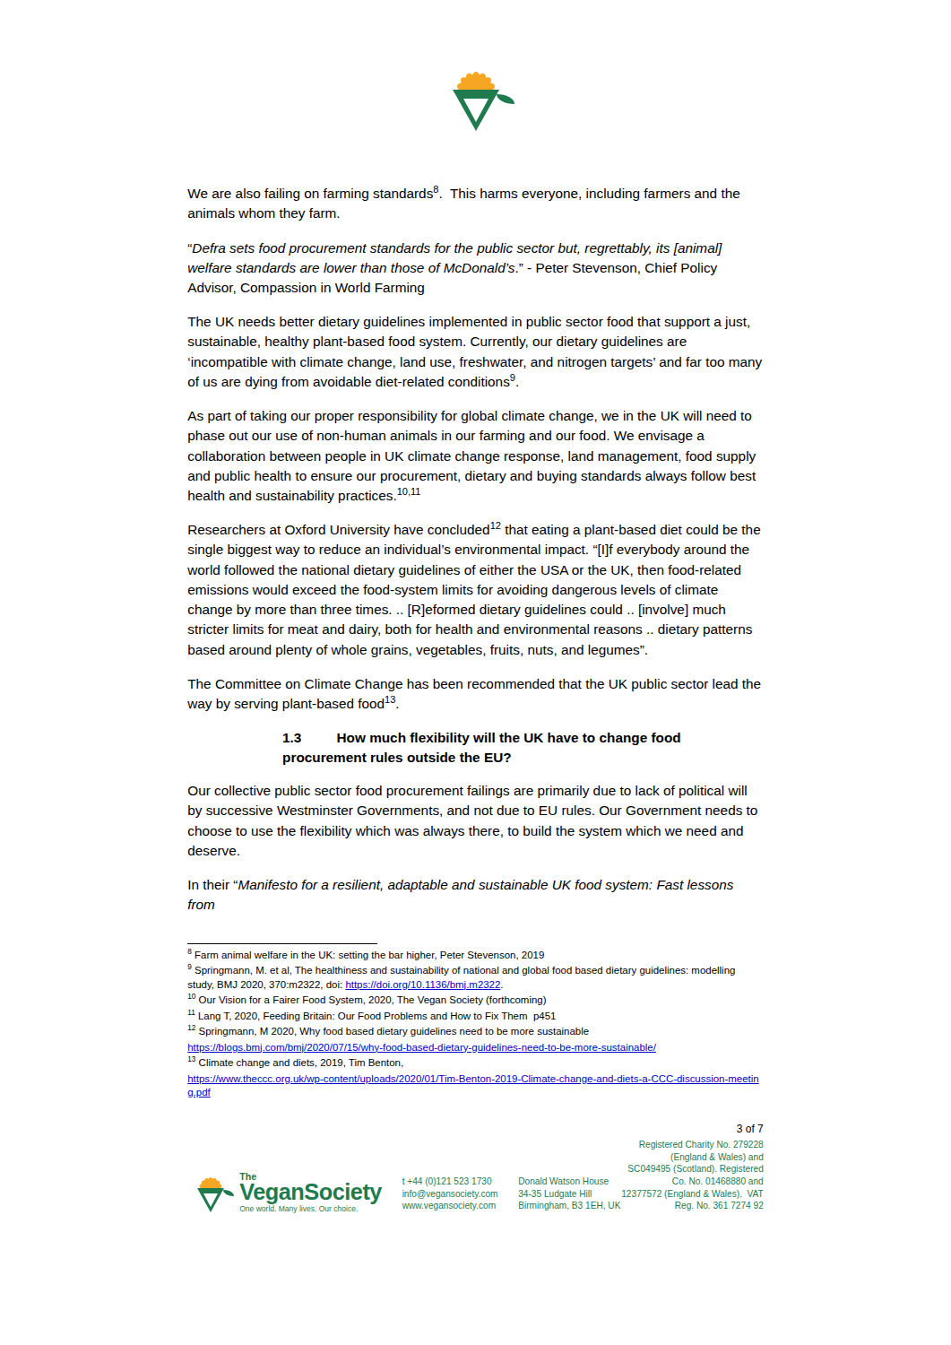We are also failing on farming standards8. This harms everyone, including farmers and the animals whom they farm.
“Defra sets food procurement standards for the public sector but, regrettably, its [animal] welfare standards are lower than those of McDonald’s.” - Peter Stevenson, Chief Policy Advisor, Compassion in World Farming
The UK needs better dietary guidelines implemented in public sector food that support a just, sustainable, healthy plant-based food system. Currently, our dietary guidelines are ‘incompatible with climate change, land use, freshwater, and nitrogen targets’ and far too many of us are dying from avoidable diet-related conditions9.
As part of taking our proper responsibility for global climate change, we in the UK will need to phase out our use of non-human animals in our farming and our food. We envisage a collaboration between people in UK climate change response, land management, food supply and public health to ensure our procurement, dietary and buying standards always follow best health and sustainability practices.10,11
Researchers at Oxford University have concluded12 that eating a plant-based diet could be the single biggest way to reduce an individual’s environmental impact. “[I]f everybody around the world followed the national dietary guidelines of either the USA or the UK, then food-related emissions would exceed the food-system limits for avoiding dangerous levels of climate change by more than three times. .. [R]eformed dietary guidelines could .. [involve] much stricter limits for meat and dairy, both for health and environmental reasons .. dietary patterns based around plenty of whole grains, vegetables, fruits, nuts, and legumes”.
The Committee on Climate Change has been recommended that the UK public sector lead the way by serving plant-based food13.
1.3 How much flexibility will the UK have to change food procurement rules outside the EU?
Our collective public sector food procurement failings are primarily due to lack of political will by successive Westminster Governments, and not due to EU rules. Our Government needs to choose to use the flexibility which was always there, to build the system which we need and deserve.
In their “Manifesto for a resilient, adaptable and sustainable UK food system: Fast lessons from
8 Farm animal welfare in the UK: setting the bar higher, Peter Stevenson, 2019
9 Springmann, M. et al, The healthiness and sustainability of national and global food based dietary guidelines: modelling study, BMJ 2020, 370:m2322, doi: https://doi.org/10.1136/bmj.m2322.
10 Our Vision for a Fairer Food System, 2020, The Vegan Society (forthcoming)
11 Lang T, 2020, Feeding Britain: Our Food Problems and How to Fix Them p451
12 Springmann, M 2020, Why food based dietary guidelines need to be more sustainable
https://blogs.bmj.com/bmj/2020/07/15/why-food-based-dietary-guidelines-need-to-be-more-sustainable/
13 Climate change and diets, 2019, Tim Benton,
https://www.theccc.org.uk/wp-content/uploads/2020/01/Tim-Benton-2019-Climate-change-and-diets-a-CCC-discussion-meeting.pdf
The VeganSociety One world. Many lives. Our choice.
t +44 (0)121 523 1730
info@vegansociety.com
www.vegansociety.com
Donald Watson House
34-35 Ludgate Hill
Birmingham, B3 1EH, UK
3 of 7
Registered Charity No. 279228 (England & Wales) and
SC049495 (Scotland). Registered Co. No. 01468880 and
12377572 (England & Wales). VAT Reg. No. 361 7274 92